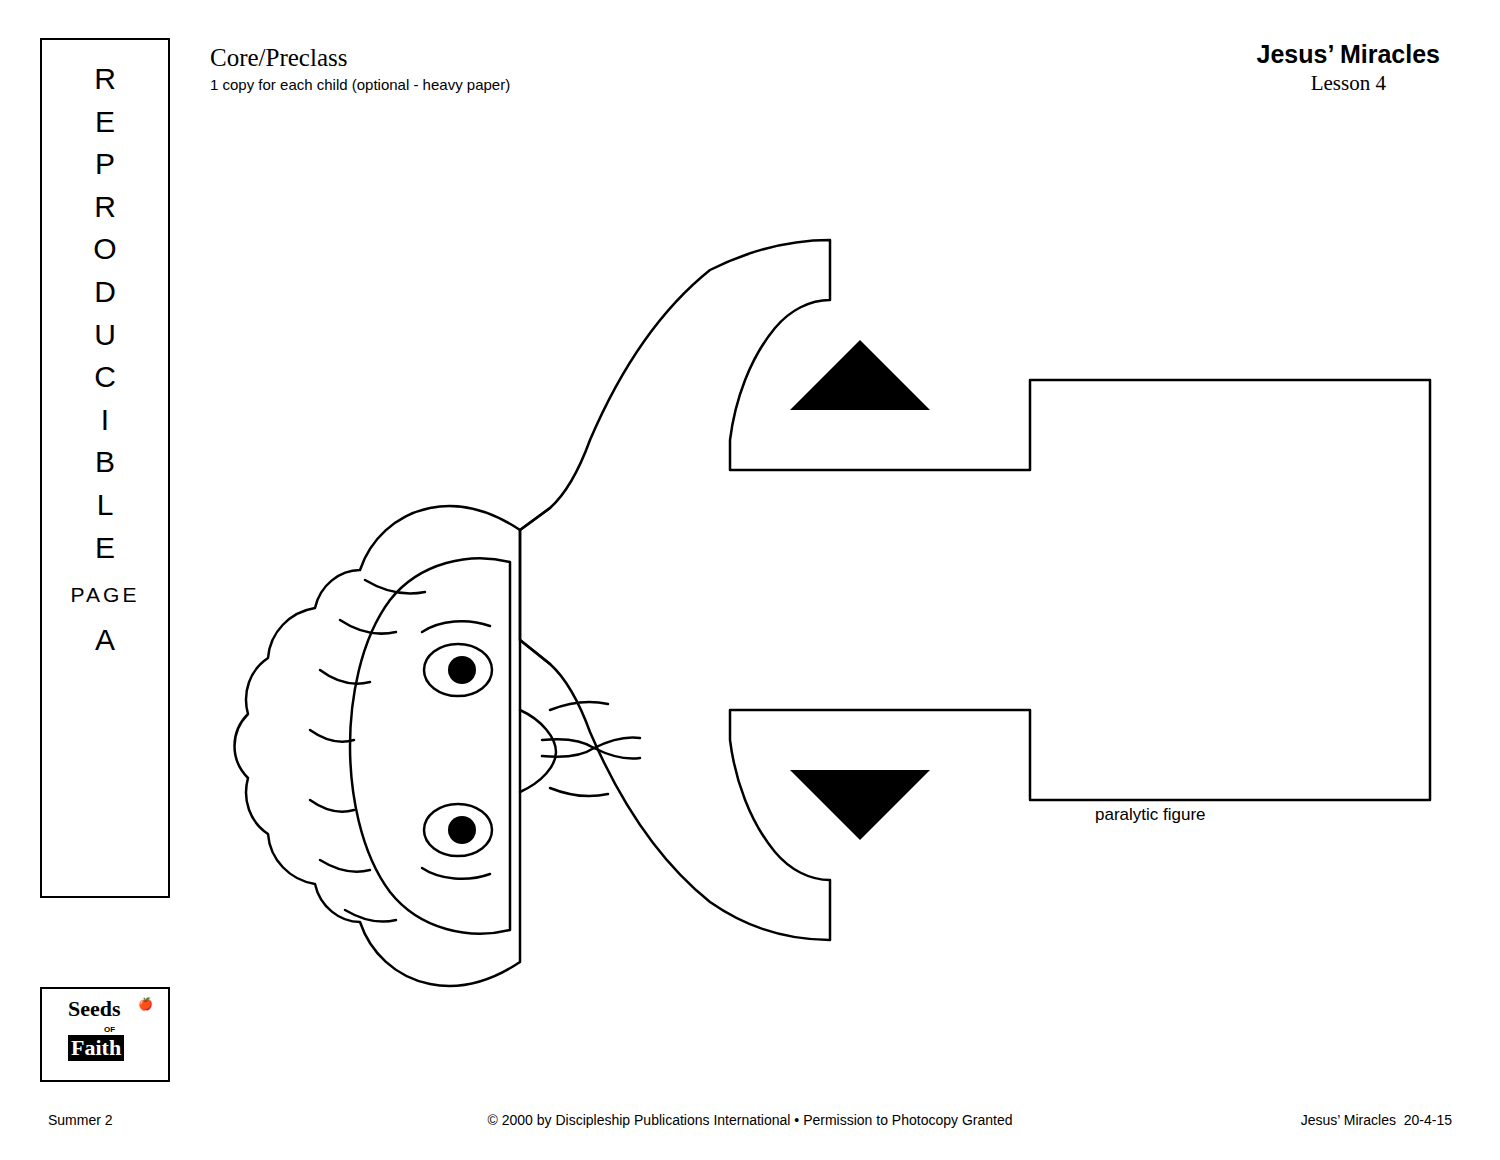R
E
P
R
O
D
U
C
I
B
L
E
PAGE
A
Core/Preclass
1 copy for each child (optional - heavy paper)
Jesus’ Miracles
Lesson 4
paralytic figure
1st and 2nd Grade
🍎
Seeds
OF
Faith
Summer 2 © 2000 by Discipleship Publications International • Permission to Photocopy Granted Jesus’ Miracles 20-4-15